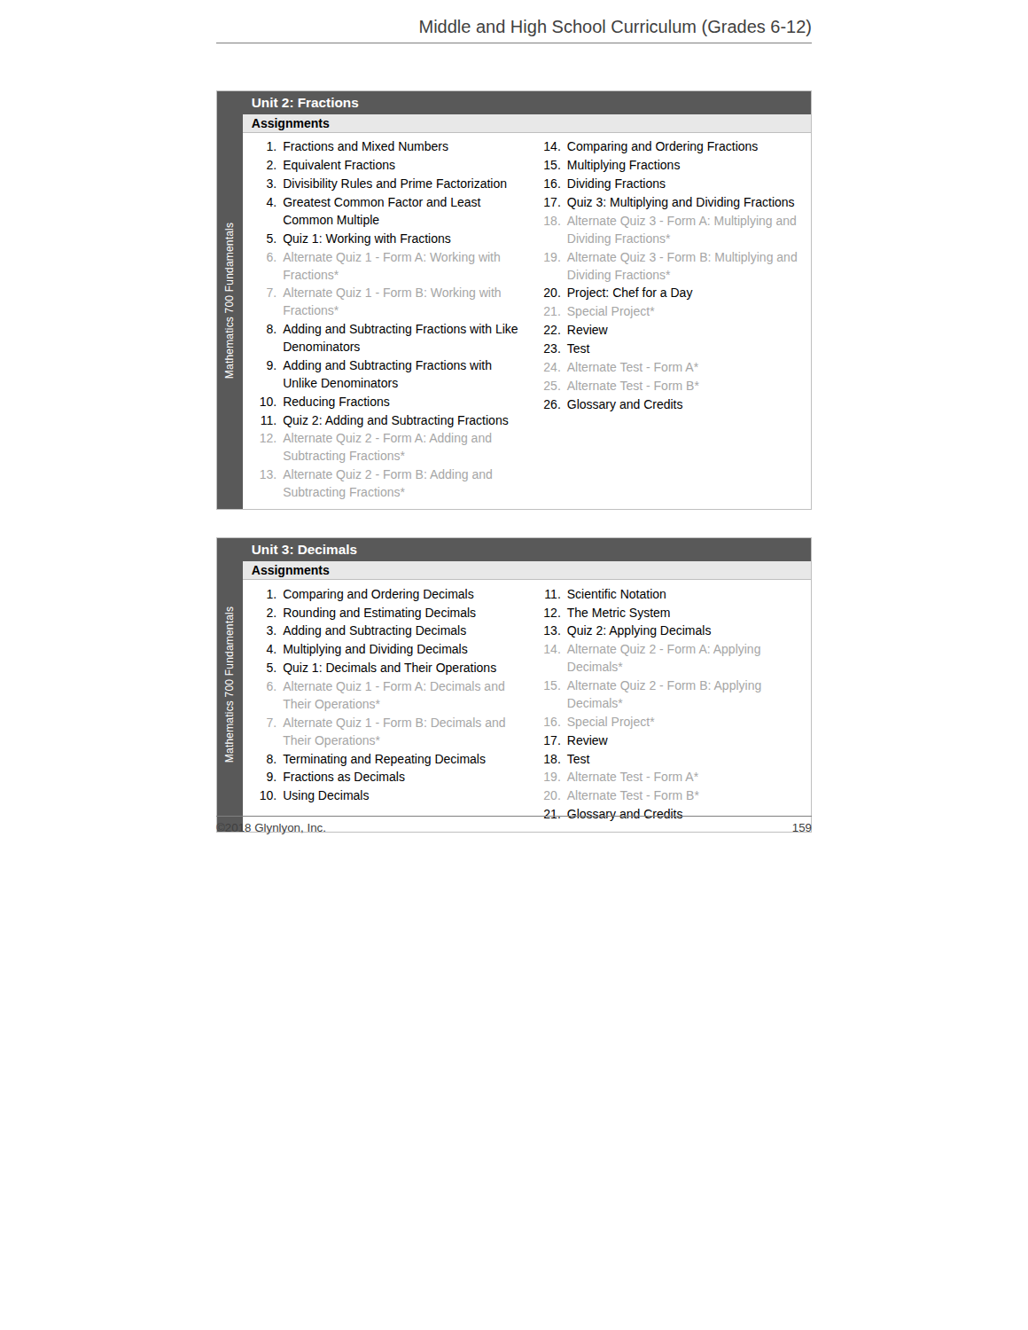Middle and High School Curriculum (Grades 6-12)
Mathematics 700 Fundamentals
Unit 2: Fractions
Assignments
1. Fractions and Mixed Numbers
2. Equivalent Fractions
3. Divisibility Rules and Prime Factorization
4. Greatest Common Factor and Least Common Multiple
5. Quiz 1: Working with Fractions
6. Alternate Quiz 1 - Form A: Working with Fractions*
7. Alternate Quiz 1 - Form B: Working with Fractions*
8. Adding and Subtracting Fractions with Like Denominators
9. Adding and Subtracting Fractions with Unlike Denominators
10. Reducing Fractions
11. Quiz 2: Adding and Subtracting Fractions
12. Alternate Quiz 2 - Form A: Adding and Subtracting Fractions*
13. Alternate Quiz 2 - Form B: Adding and Subtracting Fractions*
14. Comparing and Ordering Fractions
15. Multiplying Fractions
16. Dividing Fractions
17. Quiz 3: Multiplying and Dividing Fractions
18. Alternate Quiz 3 - Form A: Multiplying and Dividing Fractions*
19. Alternate Quiz 3 - Form B: Multiplying and Dividing Fractions*
20. Project: Chef for a Day
21. Special Project*
22. Review
23. Test
24. Alternate Test - Form A*
25. Alternate Test - Form B*
26. Glossary and Credits
Mathematics 700 Fundamentals
Unit 3: Decimals
Assignments
1. Comparing and Ordering Decimals
2. Rounding and Estimating Decimals
3. Adding and Subtracting Decimals
4. Multiplying and Dividing Decimals
5. Quiz 1: Decimals and Their Operations
6. Alternate Quiz 1 - Form A: Decimals and Their Operations*
7. Alternate Quiz 1 - Form B: Decimals and Their Operations*
8. Terminating and Repeating Decimals
9. Fractions as Decimals
10. Using Decimals
11. Scientific Notation
12. The Metric System
13. Quiz 2: Applying Decimals
14. Alternate Quiz 2 - Form A: Applying Decimals*
15. Alternate Quiz 2 - Form B: Applying Decimals*
16. Special Project*
17. Review
18. Test
19. Alternate Test - Form A*
20. Alternate Test - Form B*
21. Glossary and Credits
©2018 Glynlyon, Inc. 159